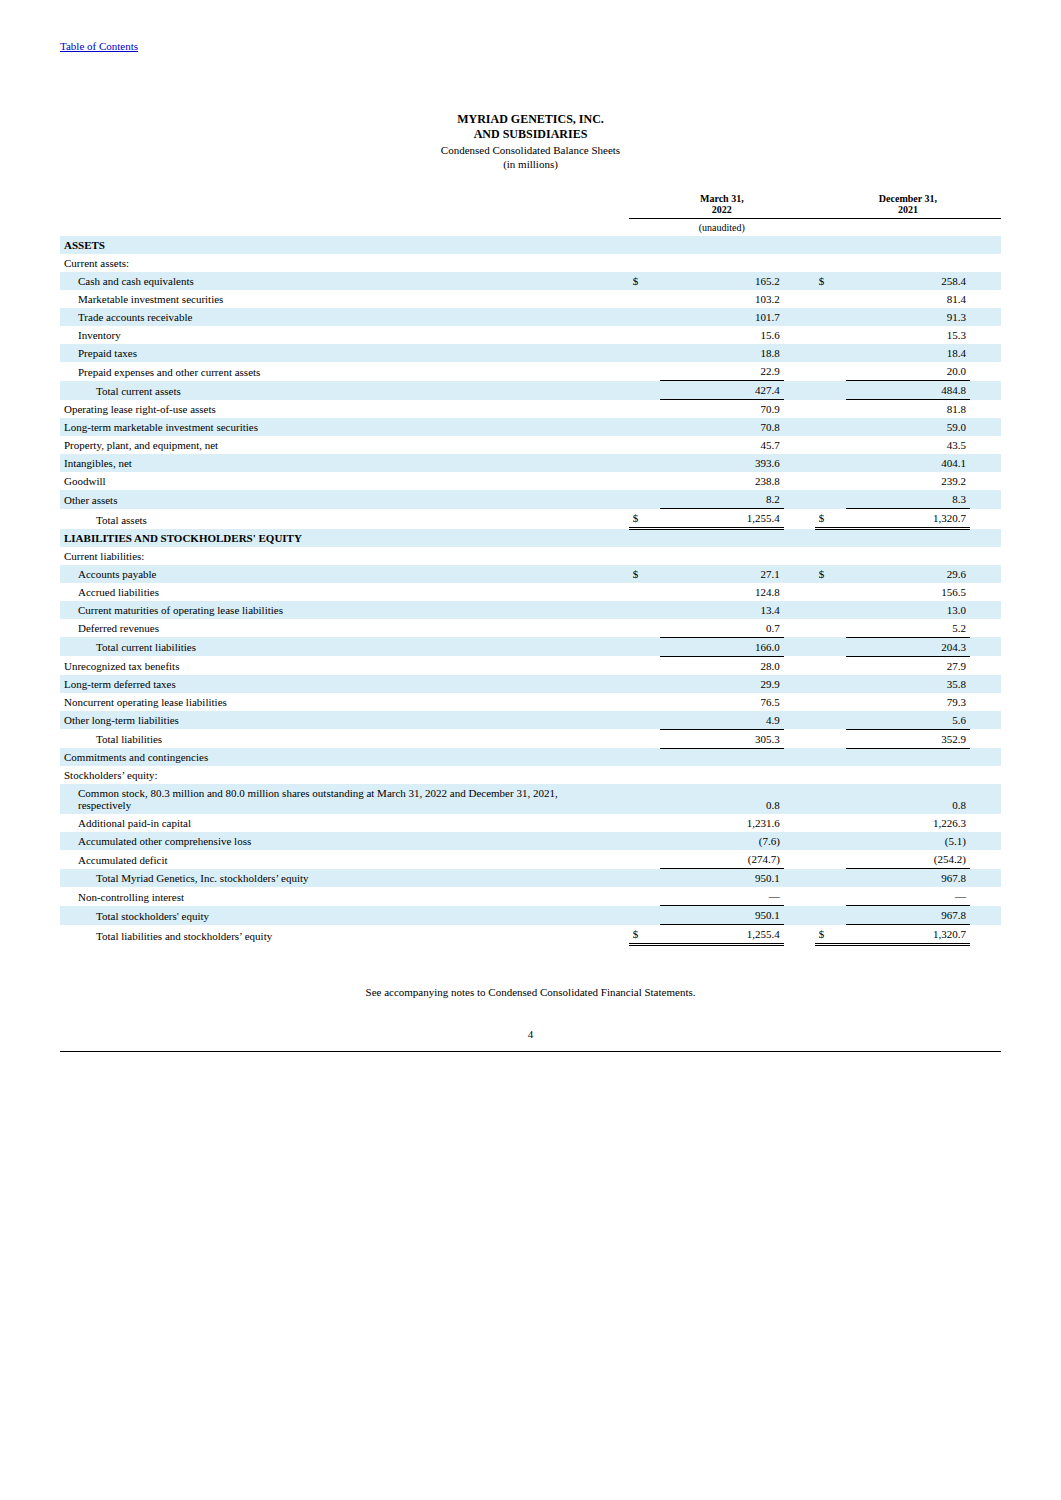Table of Contents
MYRIAD GENETICS, INC.
AND SUBSIDIARIES
Condensed Consolidated Balance Sheets
(in millions)
| | | March 31, 2022 | December 31, 2021 |
| | | (unaudited) | |
| ASSETS | | | | | | | |
| Current assets: | | | | | | | |
| Cash and cash equivalents | | $ | 165.2 | | $ | 258.4 | |
| Marketable investment securities | | | 103.2 | | | 81.4 | |
| Trade accounts receivable | | | 101.7 | | | 91.3 | |
| Inventory | | | 15.6 | | | 15.3 | |
| Prepaid taxes | | | 18.8 | | | 18.4 | |
| Prepaid expenses and other current assets | | | 22.9 | | | 20.0 | |
| Total current assets | | | 427.4 | | | 484.8 | |
| Operating lease right-of-use assets | | | 70.9 | | | 81.8 | |
| Long-term marketable investment securities | | | 70.8 | | | 59.0 | |
| Property, plant, and equipment, net | | | 45.7 | | | 43.5 | |
| Intangibles, net | | | 393.6 | | | 404.1 | |
| Goodwill | | | 238.8 | | | 239.2 | |
| Other assets | | | 8.2 | | | 8.3 | |
| Total assets | | $ | 1,255.4 | | $ | 1,320.7 | |
| LIABILITIES AND STOCKHOLDERS' EQUITY | | | | | | | |
| Current liabilities: | | | | | | | |
| Accounts payable | | $ | 27.1 | | $ | 29.6 | |
| Accrued liabilities | | | 124.8 | | | 156.5 | |
| Current maturities of operating lease liabilities | | | 13.4 | | | 13.0 | |
| Deferred revenues | | | 0.7 | | | 5.2 | |
| Total current liabilities | | | 166.0 | | | 204.3 | |
| Unrecognized tax benefits | | | 28.0 | | | 27.9 | |
| Long-term deferred taxes | | | 29.9 | | | 35.8 | |
| Noncurrent operating lease liabilities | | | 76.5 | | | 79.3 | |
| Other long-term liabilities | | | 4.9 | | | 5.6 | |
| Total liabilities | | | 305.3 | | | 352.9 | |
| Commitments and contingencies | | | | | | | |
| Stockholders’ equity: | | | | | | | |
| Common stock, 80.3 million and 80.0 million shares outstanding at March 31, 2022 and December 31, 2021, respectively | | | 0.8 | | | 0.8 | |
| Additional paid-in capital | | | 1,231.6 | | | 1,226.3 | |
| Accumulated other comprehensive loss | | | (7.6) | | | (5.1) | |
| Accumulated deficit | | | (274.7) | | | (254.2) | |
| Total Myriad Genetics, Inc. stockholders’ equity | | | 950.1 | | | 967.8 | |
| Non-controlling interest | | | — | | | — | |
| Total stockholders' equity | | | 950.1 | | | 967.8 | |
| Total liabilities and stockholders’ equity | | $ | 1,255.4 | | $ | 1,320.7 | |
See accompanying notes to Condensed Consolidated Financial Statements.
4